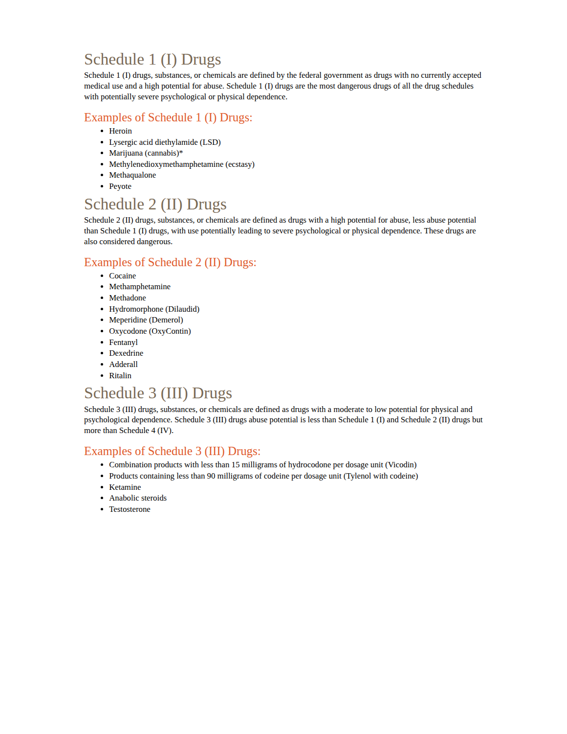Schedule 1 (I) Drugs
Schedule 1 (I) drugs, substances, or chemicals are defined by the federal government as drugs with no currently accepted medical use and a high potential for abuse. Schedule 1 (I) drugs are the most dangerous drugs of all the drug schedules with potentially severe psychological or physical dependence.
Examples of Schedule 1 (I) Drugs:
Heroin
Lysergic acid diethylamide (LSD)
Marijuana (cannabis)*
Methylenedioxymethamphetamine (ecstasy)
Methaqualone
Peyote
Schedule 2 (II) Drugs
Schedule 2 (II) drugs, substances, or chemicals are defined as drugs with a high potential for abuse, less abuse potential than Schedule 1 (I) drugs, with use potentially leading to severe psychological or physical dependence. These drugs are also considered dangerous.
Examples of Schedule 2 (II) Drugs:
Cocaine
Methamphetamine
Methadone
Hydromorphone (Dilaudid)
Meperidine (Demerol)
Oxycodone (OxyContin)
Fentanyl
Dexedrine
Adderall
Ritalin
Schedule 3 (III) Drugs
Schedule 3 (III) drugs, substances, or chemicals are defined as drugs with a moderate to low potential for physical and psychological dependence. Schedule 3 (III) drugs abuse potential is less than Schedule 1 (I) and Schedule 2 (II) drugs but more than Schedule 4 (IV).
Examples of Schedule 3 (III) Drugs:
Combination products with less than 15 milligrams of hydrocodone per dosage unit (Vicodin)
Products containing less than 90 milligrams of codeine per dosage unit (Tylenol with codeine)
Ketamine
Anabolic steroids
Testosterone